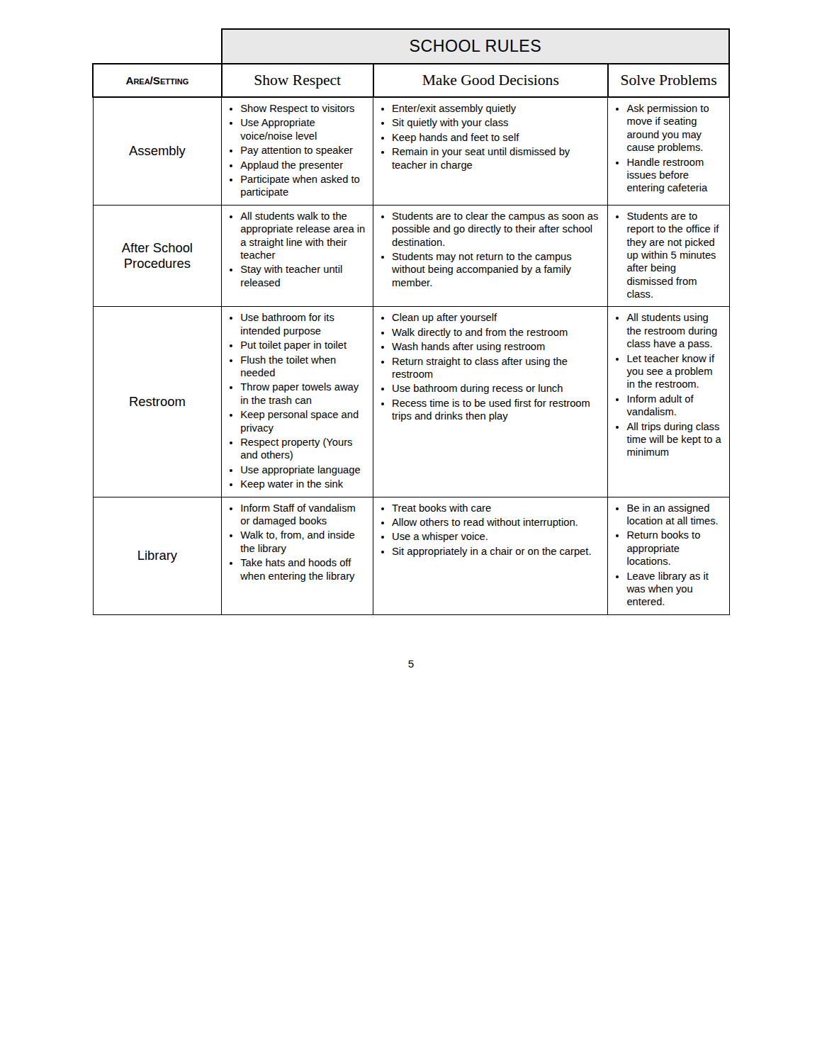| | SCHOOL RULES |
| Area/Setting | Show Respect | Make Good Decisions | Solve Problems |
| Assembly | Show Respect to visitors Use Appropriate voice/noise level Pay attention to speaker Applaud the presenter Participate when asked to participate | Enter/exit assembly quietly Sit quietly with your class Keep hands and feet to self Remain in your seat until dismissed by teacher in charge | Ask permission to move if seating around you may cause problems. Handle restroom issues before entering cafeteria |
| After School Procedures | All students walk to the appropriate release area in a straight line with their teacher Stay with teacher until released | Students are to clear the campus as soon as possible and go directly to their after school destination. Students may not return to the campus without being accompanied by a family member. | Students are to report to the office if they are not picked up within 5 minutes after being dismissed from class. |
| Restroom | Use bathroom for its intended purpose Put toilet paper in toilet Flush the toilet when needed Throw paper towels away in the trash can Keep personal space and privacy Respect property (Yours and others) Use appropriate language Keep water in the sink | Clean up after yourself Walk directly to and from the restroom Wash hands after using restroom Return straight to class after using the restroom Use bathroom during recess or lunch Recess time is to be used first for restroom trips and drinks then play | All students using the restroom during class have a pass. Let teacher know if you see a problem in the restroom. Inform adult of vandalism. All trips during class time will be kept to a minimum |
| Library | Inform Staff of vandalism or damaged books Walk to, from, and inside the library Take hats and hoods off when entering the library | Treat books with care Allow others to read without interruption. Use a whisper voice. Sit appropriately in a chair or on the carpet. | Be in an assigned location at all times. Return books to appropriate locations. Leave library as it was when you entered. |
5